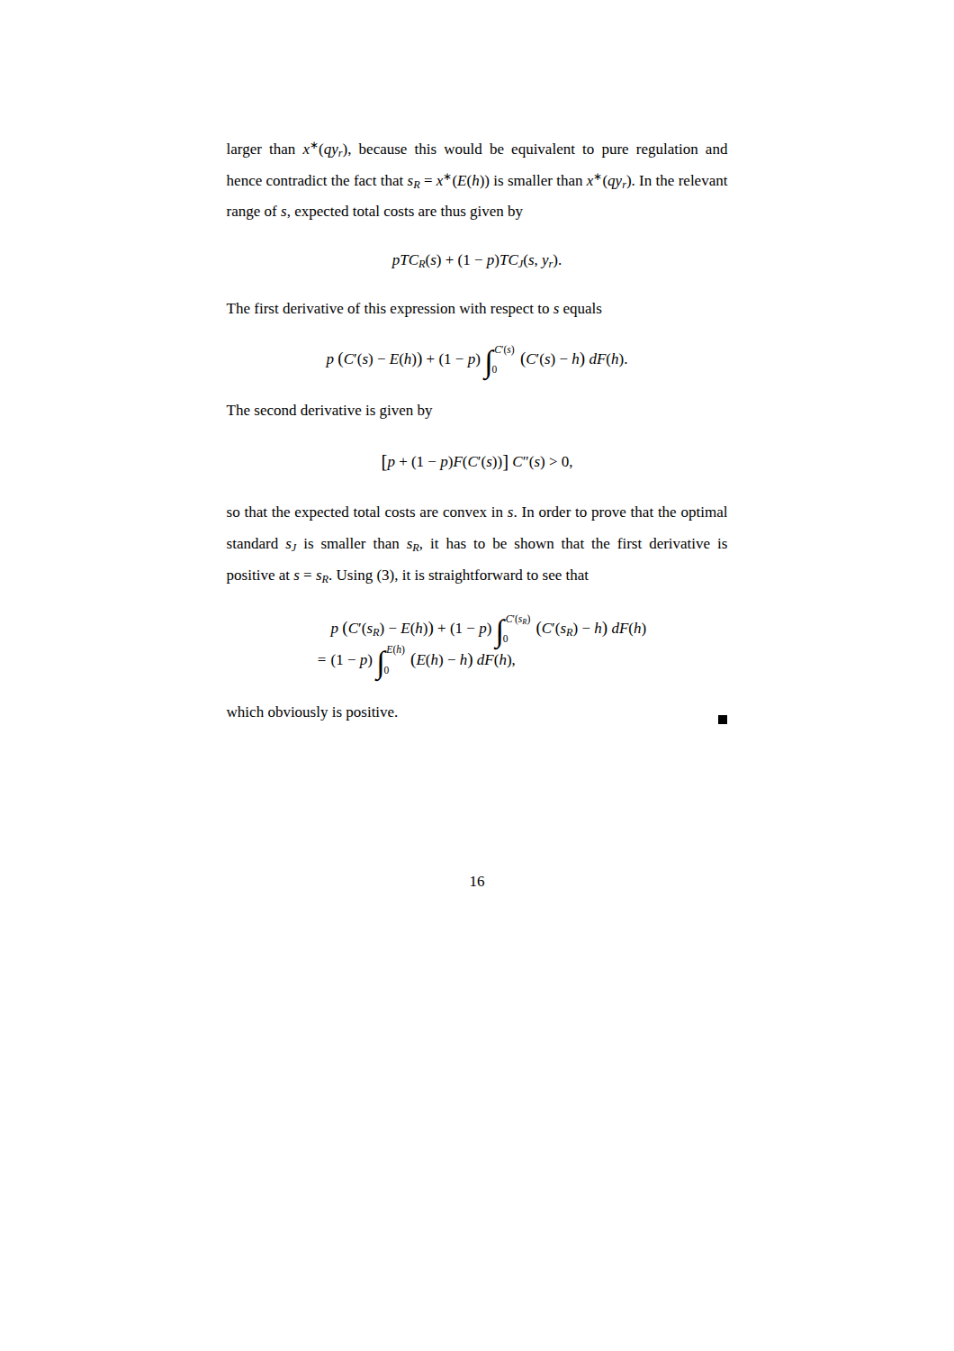larger than x∗(qyr), because this would be equivalent to pure regulation and hence contradict the fact that sR = x∗(E(h)) is smaller than x∗(qyr). In the relevant range of s, expected total costs are thus given by
pTCR(s) + (1 − p)TCJ(s, yr).
The first derivative of this expression with respect to s equals
p (C′(s) − E(h)) + (1 − p) ∫C′(s) 0 (C′(s) − h) dF(h).
The second derivative is given by
[p + (1 − p)F(C′(s))] C″(s) > 0,
so that the expected total costs are convex in s. In order to prove that the optimal standard sJ is smaller than sR, it has to be shown that the first derivative is positive at s = sR. Using (3), it is straightforward to see that
| | | p ( C ′ ( s R ) − E ( h ) ) + (1 − p ) ∫ C ′ ( s R ) 0 ( C ′ ( s R ) − h ) dF ( h ) |
| | = | (1 − p ) ∫ E ( h ) 0 ( E ( h ) − h ) dF ( h ), |
which obviously is positive.
16